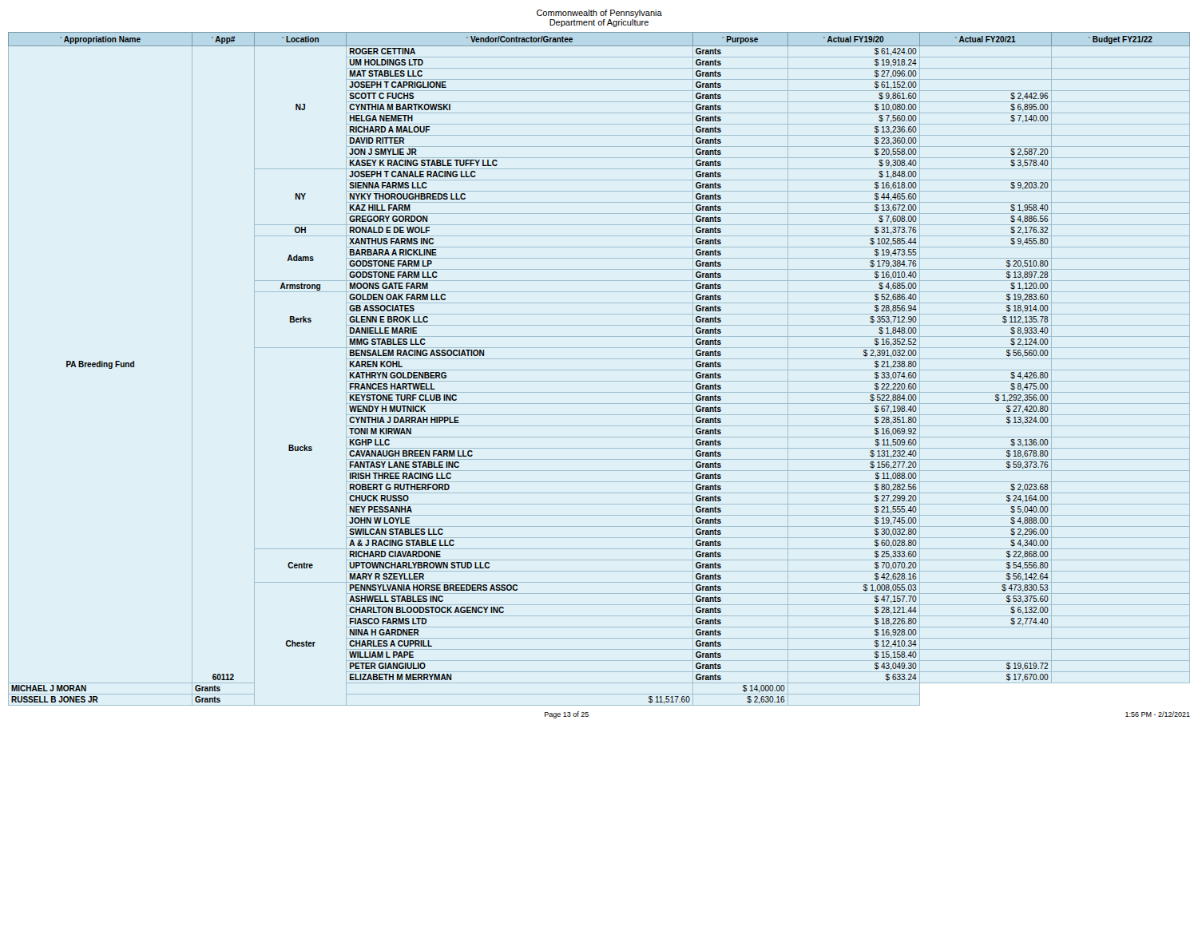Commonwealth of Pennsylvania
Department of Agriculture
| ▫ Appropriation Name | ▫ App# | ▫ Location | ▫ Vendor/Contractor/Grantee | ▫ Purpose | ▫ Actual FY19/20 | ▫ Actual FY20/21 | ▫ Budget FY21/22 |
| --- | --- | --- | --- | --- | --- | --- | --- |
| PA Breeding Fund | 60112 | NJ | ROGER CETTINA | Grants | $ 61,424.00 | | |
| UM HOLDINGS LTD | Grants | $ 19,918.24 | | |
| MAT STABLES LLC | Grants | $ 27,096.00 | | |
| JOSEPH T CAPRIGLIONE | Grants | $ 61,152.00 | | |
| SCOTT C FUCHS | Grants | $ 9,861.60 | $ 2,442.96 | |
| CYNTHIA M BARTKOWSKI | Grants | $ 10,080.00 | $ 6,895.00 | |
| HELGA NEMETH | Grants | $ 7,560.00 | $ 7,140.00 | |
| RICHARD A MALOUF | Grants | $ 13,236.60 | | |
| DAVID RITTER | Grants | $ 23,360.00 | | |
| JON J SMYLIE JR | Grants | $ 20,558.00 | $ 2,587.20 | |
| KASEY K RACING STABLE TUFFY LLC | Grants | $ 9,308.40 | $ 3,578.40 | |
| NY | JOSEPH T CANALE RACING LLC | Grants | $ 1,848.00 | | |
| SIENNA FARMS LLC | Grants | $ 16,618.00 | $ 9,203.20 | |
| NYKY THOROUGHBREDS LLC | Grants | $ 44,465.60 | | |
| KAZ HILL FARM | Grants | $ 13,672.00 | $ 1,958.40 | |
| GREGORY GORDON | Grants | $ 7,608.00 | $ 4,886.56 | |
| OH | RONALD E DE WOLF | Grants | $ 31,373.76 | $ 2,176.32 | |
| Adams | XANTHUS FARMS INC | Grants | $ 102,585.44 | $ 9,455.80 | |
| BARBARA A RICKLINE | Grants | $ 19,473.55 | | |
| GODSTONE FARM LP | Grants | $ 179,384.76 | $ 20,510.80 | |
| GODSTONE FARM LLC | Grants | $ 16,010.40 | $ 13,897.28 | |
| Armstrong | MOONS GATE FARM | Grants | $ 4,685.00 | $ 1,120.00 | |
| Berks | GOLDEN OAK FARM LLC | Grants | $ 52,686.40 | $ 19,283.60 | |
| GB ASSOCIATES | Grants | $ 28,856.94 | $ 18,914.00 | |
| GLENN E BROK LLC | Grants | $ 353,712.90 | $ 112,135.78 | |
| DANIELLE MARIE | Grants | $ 1,848.00 | $ 8,933.40 | |
| MMG STABLES LLC | Grants | $ 16,352.52 | $ 2,124.00 | |
| Bucks | BENSALEM RACING ASSOCIATION | Grants | $ 2,391,032.00 | $ 56,560.00 | |
| KAREN KOHL | Grants | $ 21,238.80 | | |
| KATHRYN GOLDENBERG | Grants | $ 33,074.60 | $ 4,426.80 | |
| FRANCES HARTWELL | Grants | $ 22,220.60 | $ 8,475.00 | |
| KEYSTONE TURF CLUB INC | Grants | $ 522,884.00 | $ 1,292,356.00 | |
| WENDY H MUTNICK | Grants | $ 67,198.40 | $ 27,420.80 | |
| CYNTHIA J DARRAH HIPPLE | Grants | $ 28,351.80 | $ 13,324.00 | |
| TONI M KIRWAN | Grants | $ 16,069.92 | | |
| KGHP LLC | Grants | $ 11,509.60 | $ 3,136.00 | |
| CAVANAUGH BREEN FARM LLC | Grants | $ 131,232.40 | $ 18,678.80 | |
| FANTASY LANE STABLE INC | Grants | $ 156,277.20 | $ 59,373.76 | |
| IRISH THREE RACING LLC | Grants | $ 11,088.00 | | |
| ROBERT G RUTHERFORD | Grants | $ 80,282.56 | $ 2,023.68 | |
| CHUCK RUSSO | Grants | $ 27,299.20 | $ 24,164.00 | |
| NEY PESSANHA | Grants | $ 21,555.40 | $ 5,040.00 | |
| JOHN W LOYLE | Grants | $ 19,745.00 | $ 4,888.00 | |
| SWILCAN STABLES LLC | Grants | $ 30,032.80 | $ 2,296.00 | |
| A & J RACING STABLE LLC | Grants | $ 60,028.80 | $ 4,340.00 | |
| Centre | RICHARD CIAVARDONE | Grants | $ 25,333.60 | $ 22,868.00 | |
| UPTOWNCHARLYBROWN STUD LLC | Grants | $ 70,070.20 | $ 54,556.80 | |
| MARY R SZEYLLER | Grants | $ 42,628.16 | $ 56,142.64 | |
| Chester | PENNSYLVANIA HORSE BREEDERS ASSOC | Grants | $ 1,008,055.03 | $ 473,830.53 | |
| ASHWELL STABLES INC | Grants | $ 47,157.70 | $ 53,375.60 | |
| CHARLTON BLOODSTOCK AGENCY INC | Grants | $ 28,121.44 | $ 6,132.00 | |
| FIASCO FARMS LTD | Grants | $ 18,226.80 | $ 2,774.40 | |
| NINA H GARDNER | Grants | $ 16,928.00 | | |
| CHARLES A CUPRILL | Grants | $ 12,410.34 | | |
| WILLIAM L PAPE | Grants | $ 15,158.40 | | |
| PETER GIANGIULIO | Grants | $ 43,049.30 | $ 19,619.72 | |
| ELIZABETH M MERRYMAN | Grants | $ 633.24 | $ 17,670.00 | |
| MICHAEL J MORAN | Grants | | $ 14,000.00 | |
| RUSSELL B JONES JR | Grants | $ 11,517.60 | $ 2,630.16 | |
Page 13 of 25
1:56 PM - 2/12/2021